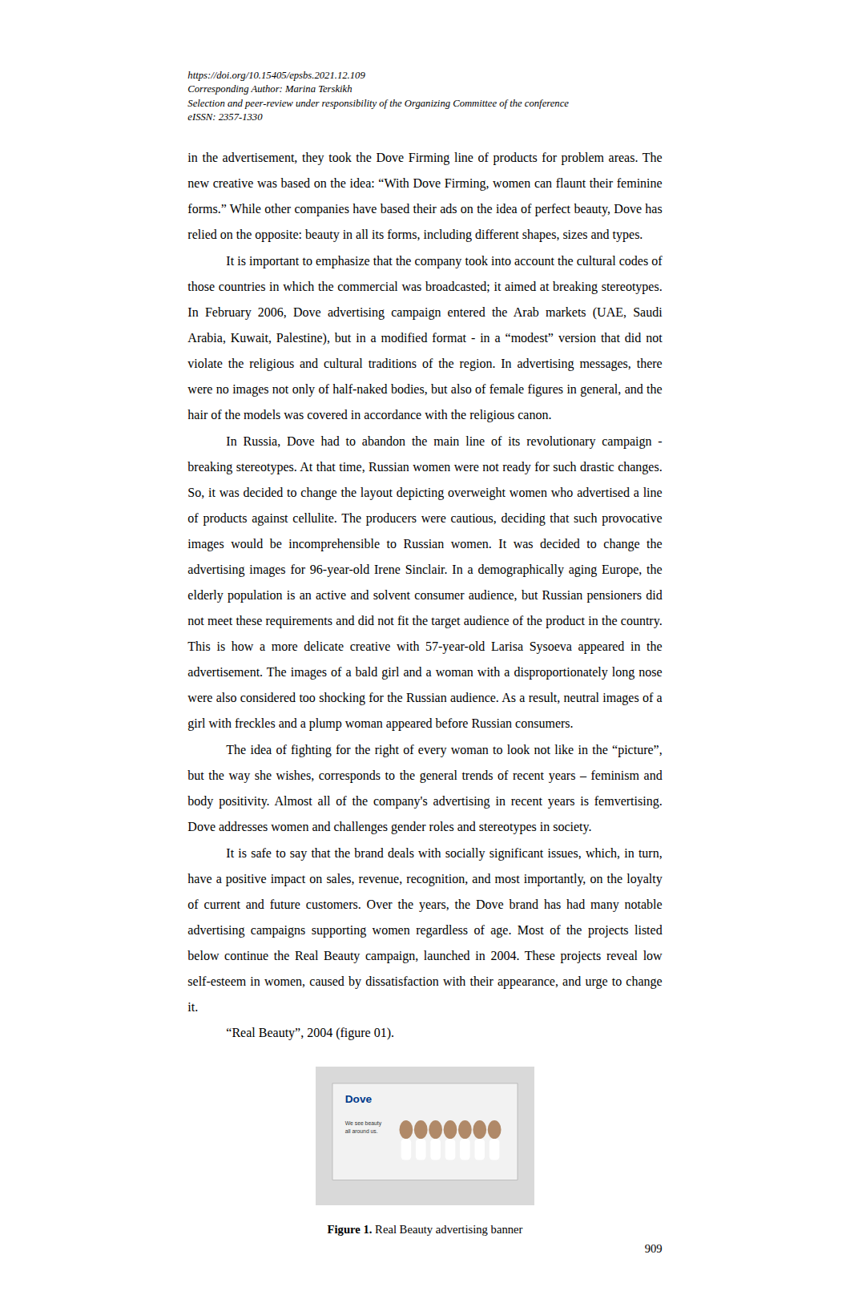https://doi.org/10.15405/epsbs.2021.12.109
Corresponding Author: Marina Terskikh
Selection and peer-review under responsibility of the Organizing Committee of the conference
eISSN: 2357-1330
in the advertisement, they took the Dove Firming line of products for problem areas. The new creative was based on the idea: “With Dove Firming, women can flaunt their feminine forms.” While other companies have based their ads on the idea of perfect beauty, Dove has relied on the opposite: beauty in all its forms, including different shapes, sizes and types.
It is important to emphasize that the company took into account the cultural codes of those countries in which the commercial was broadcasted; it aimed at breaking stereotypes. In February 2006, Dove advertising campaign entered the Arab markets (UAE, Saudi Arabia, Kuwait, Palestine), but in a modified format - in a “modest” version that did not violate the religious and cultural traditions of the region. In advertising messages, there were no images not only of half-naked bodies, but also of female figures in general, and the hair of the models was covered in accordance with the religious canon.
In Russia, Dove had to abandon the main line of its revolutionary campaign - breaking stereotypes. At that time, Russian women were not ready for such drastic changes. So, it was decided to change the layout depicting overweight women who advertised a line of products against cellulite. The producers were cautious, deciding that such provocative images would be incomprehensible to Russian women. It was decided to change the advertising images for 96-year-old Irene Sinclair. In a demographically aging Europe, the elderly population is an active and solvent consumer audience, but Russian pensioners did not meet these requirements and did not fit the target audience of the product in the country. This is how a more delicate creative with 57-year-old Larisa Sysoeva appeared in the advertisement. The images of a bald girl and a woman with a disproportionately long nose were also considered too shocking for the Russian audience. As a result, neutral images of a girl with freckles and a plump woman appeared before Russian consumers.
The idea of fighting for the right of every woman to look not like in the “picture”, but the way she wishes, corresponds to the general trends of recent years – feminism and body positivity. Almost all of the company's advertising in recent years is femvertising. Dove addresses women and challenges gender roles and stereotypes in society.
It is safe to say that the brand deals with socially significant issues, which, in turn, have a positive impact on sales, revenue, recognition, and most importantly, on the loyalty of current and future customers. Over the years, the Dove brand has had many notable advertising campaigns supporting women regardless of age. Most of the projects listed below continue the Real Beauty campaign, launched in 2004. These projects reveal low self-esteem in women, caused by dissatisfaction with their appearance, and urge to change it.
“Real Beauty”, 2004 (figure 01).
Figure 1. Real Beauty advertising banner
909